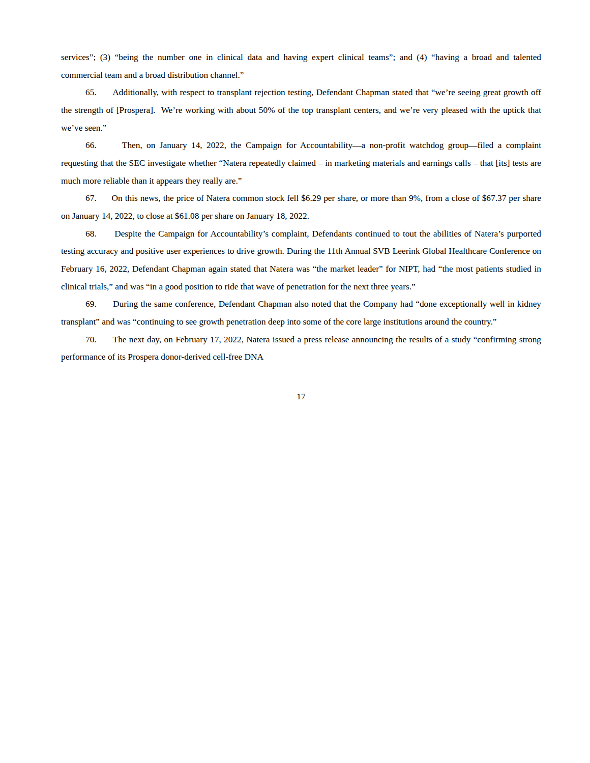services”; (3) “being the number one in clinical data and having expert clinical teams”; and (4) “having a broad and talented commercial team and a broad distribution channel.”
65. Additionally, with respect to transplant rejection testing, Defendant Chapman stated that “we’re seeing great growth off the strength of [Prospera]. We’re working with about 50% of the top transplant centers, and we’re very pleased with the uptick that we’ve seen.”
66. Then, on January 14, 2022, the Campaign for Accountability—a non-profit watchdog group—filed a complaint requesting that the SEC investigate whether “Natera repeatedly claimed – in marketing materials and earnings calls – that [its] tests are much more reliable than it appears they really are.”
67. On this news, the price of Natera common stock fell $6.29 per share, or more than 9%, from a close of $67.37 per share on January 14, 2022, to close at $61.08 per share on January 18, 2022.
68. Despite the Campaign for Accountability’s complaint, Defendants continued to tout the abilities of Natera’s purported testing accuracy and positive user experiences to drive growth. During the 11th Annual SVB Leerink Global Healthcare Conference on February 16, 2022, Defendant Chapman again stated that Natera was “the market leader” for NIPT, had “the most patients studied in clinical trials,” and was “in a good position to ride that wave of penetration for the next three years.”
69. During the same conference, Defendant Chapman also noted that the Company had “done exceptionally well in kidney transplant” and was “continuing to see growth penetration deep into some of the core large institutions around the country.”
70. The next day, on February 17, 2022, Natera issued a press release announcing the results of a study “confirming strong performance of its Prospera donor-derived cell-free DNA
17